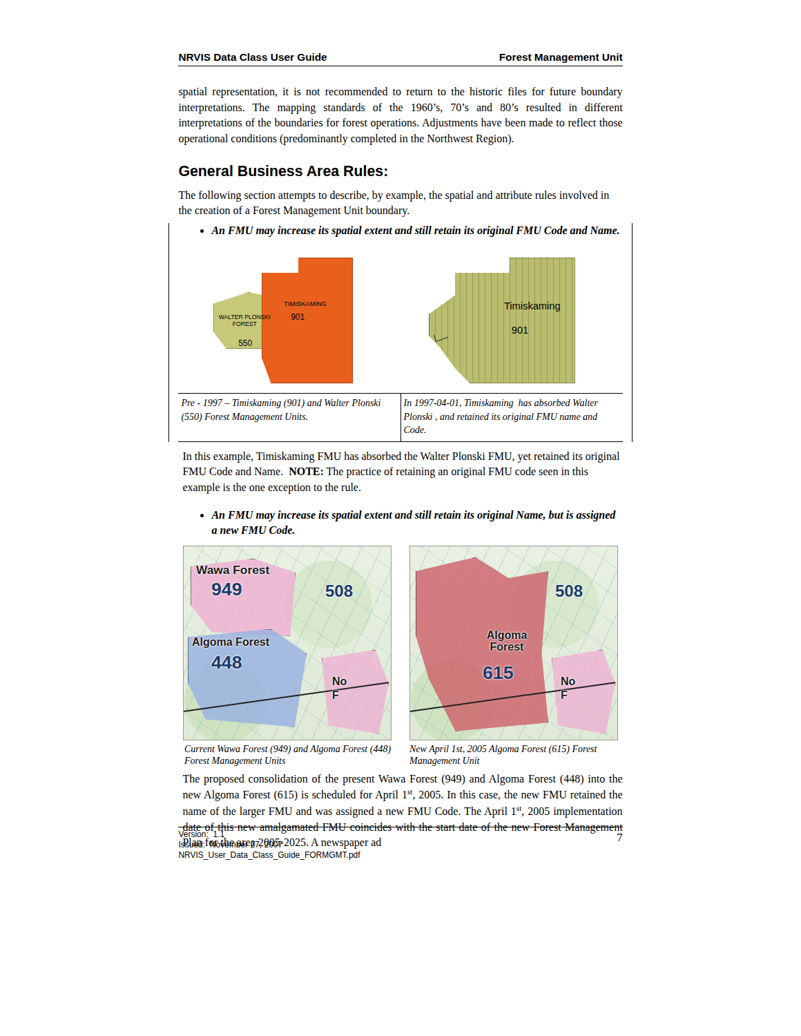NRVIS Data Class User Guide
Forest Management Unit
spatial representation, it is not recommended to return to the historic files for future boundary interpretations. The mapping standards of the 1960’s, 70’s and 80’s resulted in different interpretations of the boundaries for forest operations. Adjustments have been made to reflect those operational conditions (predominantly completed in the Northwest Region).
General Business Area Rules:
The following section attempts to describe, by example, the spatial and attribute rules involved in the creation of a Forest Management Unit boundary.
An FMU may increase its spatial extent and still retain its original FMU Code and Name.
WALTER PLONSKI
FOREST
550
TIMISKAMING
901
Timiskaming
901
| Pre - 1997 – Timiskaming (901) and Walter Plonski (550) Forest Management Units. | In 1997-04-01, Timiskaming has absorbed Walter Plonski , and retained its original FMU name and Code. |
In this example, Timiskaming FMU has absorbed the Walter Plonski FMU, yet retained its original FMU Code and Name. NOTE: The practice of retaining an original FMU code seen in this example is the one exception to the rule.
An FMU may increase its spatial extent and still retain its original Name, but is assigned a new FMU Code.
Wawa Forest
949
508
Algoma Forest
448
No
F
Algoma
Forest
615
508
No
F
Current Wawa Forest (949) and Algoma Forest (448) Forest Management Units
New April 1st, 2005 Algoma Forest (615) Forest Management Unit
The proposed consolidation of the present Wawa Forest (949) and Algoma Forest (448) into the new Algoma Forest (615) is scheduled for April 1st, 2005. In this case, the new FMU retained the name of the larger FMU and was assigned a new FMU Code. The April 1st, 2005 implementation date of this new amalgamated FMU coincides with the start date of the new Forest Management Plan for the area 2005-2025. A newspaper ad
Version: 1.1
Issued: November 27, 2007
NRVIS_User_Data_Class_Guide_FORMGMT.pdf
7